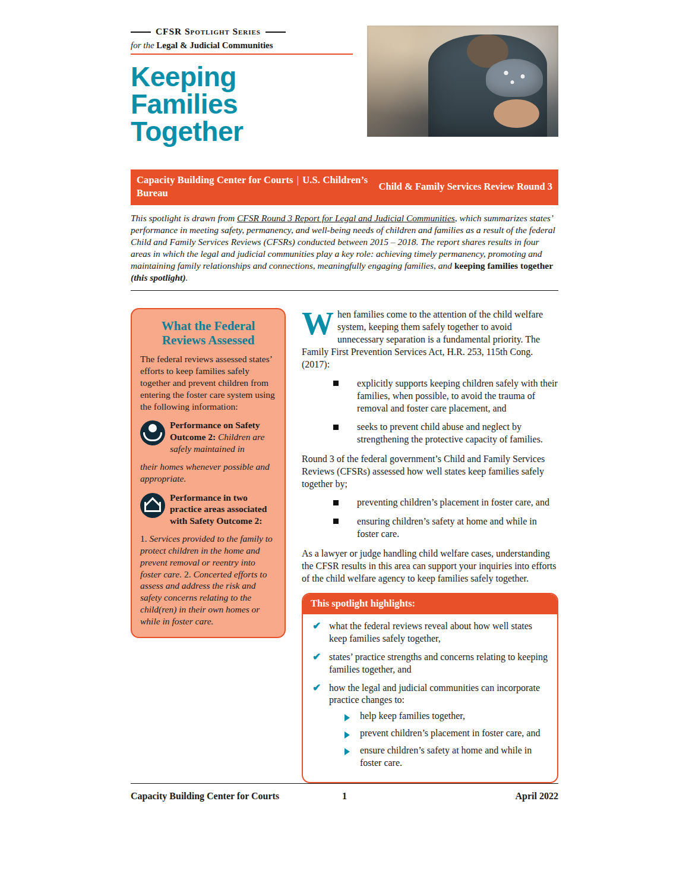CFSR Spotlight Series
for the Legal & Judicial Communities
Keeping Families Together
Capacity Building Center for Courts|U.S. Children’s Bureau
Child & Family Services Review Round 3
This spotlight is drawn from CFSR Round 3 Report for Legal and Judicial Communities, which summarizes states’ performance in meeting safety, permanency, and well-being needs of children and families as a result of the federal Child and Family Services Reviews (CFSRs) conducted between 2015 – 2018. The report shares results in four areas in which the legal and judicial communities play a key role: achieving timely permanency, promoting and maintaining family relationships and connections, meaningfully engaging families, and keeping families together (this spotlight).
What the Federal
Reviews Assessed
The federal reviews assessed states’ efforts to keep families safely together and prevent children from entering the foster care system using the following information:
Performance on Safety Outcome 2: Children are safely maintained in
their homes whenever possible and appropriate.
Performance in two practice areas associated with Safety Outcome 2:
1. Services provided to the family to protect children in the home and prevent removal or reentry into foster care. 2. Concerted efforts to assess and address the risk and safety concerns relating to the child(ren) in their own homes or while in foster care.
When families come to the attention of the child welfare system, keeping them safely together to avoid unnecessary separation is a fundamental priority. The Family First Prevention Services Act, H.R. 253, 115th Cong. (2017):
explicitly supports keeping children safely with their families, when possible, to avoid the trauma of removal and foster care placement, and
seeks to prevent child abuse and neglect by strengthening the protective capacity of families.
Round 3 of the federal government’s Child and Family Services Reviews (CFSRs) assessed how well states keep families safely together by;
preventing children’s placement in foster care, and
ensuring children’s safety at home and while in foster care.
As a lawyer or judge handling child welfare cases, understanding the CFSR results in this area can support your inquiries into efforts of the child welfare agency to keep families safely together.
This spotlight highlights:
what the federal reviews reveal about how well states keep families safely together,
states’ practice strengths and concerns relating to keeping families together, and
how the legal and judicial communities can incorporate practice changes to:
help keep families together,
prevent children’s placement in foster care, and
ensure children’s safety at home and while in foster care.
Capacity Building Center for Courts
1
April 2022